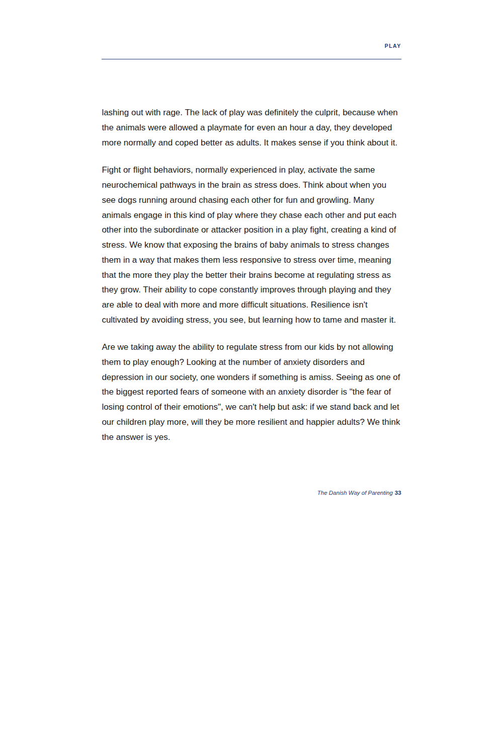Play
lashing out with rage. The lack of play was definitely the culprit, because when the animals were allowed a playmate for even an hour a day, they developed more normally and coped better as adults. It makes sense if you think about it.
Fight or flight behaviors, normally experienced in play, activate the same neurochemical pathways in the brain as stress does. Think about when you see dogs running around chasing each other for fun and growling. Many animals engage in this kind of play where they chase each other and put each other into the subordinate or attacker position in a play fight, creating a kind of stress. We know that exposing the brains of baby animals to stress changes them in a way that makes them less responsive to stress over time, meaning that the more they play the better their brains become at regulating stress as they grow. Their ability to cope constantly improves through playing and they are able to deal with more and more difficult situations. Resilience isn't cultivated by avoiding stress, you see, but learning how to tame and master it.
Are we taking away the ability to regulate stress from our kids by not allowing them to play enough? Looking at the number of anxiety disorders and depression in our society, one wonders if something is amiss. Seeing as one of the biggest reported fears of someone with an anxiety disorder is "the fear of losing control of their emotions", we can't help but ask: if we stand back and let our children play more, will they be more resilient and happier adults? We think the answer is yes.
The Danish Way of Parenting 33